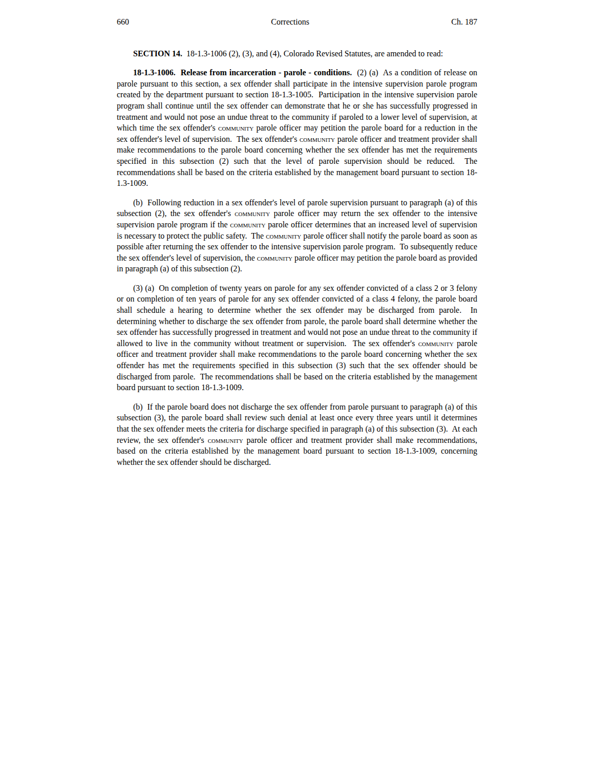660 Corrections Ch. 187
SECTION 14. 18-1.3-1006 (2), (3), and (4), Colorado Revised Statutes, are amended to read:
18-1.3-1006. Release from incarceration - parole - conditions. (2) (a) As a condition of release on parole pursuant to this section, a sex offender shall participate in the intensive supervision parole program created by the department pursuant to section 18-1.3-1005. Participation in the intensive supervision parole program shall continue until the sex offender can demonstrate that he or she has successfully progressed in treatment and would not pose an undue threat to the community if paroled to a lower level of supervision, at which time the sex offender's community parole officer may petition the parole board for a reduction in the sex offender's level of supervision. The sex offender's community parole officer and treatment provider shall make recommendations to the parole board concerning whether the sex offender has met the requirements specified in this subsection (2) such that the level of parole supervision should be reduced. The recommendations shall be based on the criteria established by the management board pursuant to section 18-1.3-1009.
(b) Following reduction in a sex offender's level of parole supervision pursuant to paragraph (a) of this subsection (2), the sex offender's community parole officer may return the sex offender to the intensive supervision parole program if the community parole officer determines that an increased level of supervision is necessary to protect the public safety. The community parole officer shall notify the parole board as soon as possible after returning the sex offender to the intensive supervision parole program. To subsequently reduce the sex offender's level of supervision, the community parole officer may petition the parole board as provided in paragraph (a) of this subsection (2).
(3) (a) On completion of twenty years on parole for any sex offender convicted of a class 2 or 3 felony or on completion of ten years of parole for any sex offender convicted of a class 4 felony, the parole board shall schedule a hearing to determine whether the sex offender may be discharged from parole. In determining whether to discharge the sex offender from parole, the parole board shall determine whether the sex offender has successfully progressed in treatment and would not pose an undue threat to the community if allowed to live in the community without treatment or supervision. The sex offender's community parole officer and treatment provider shall make recommendations to the parole board concerning whether the sex offender has met the requirements specified in this subsection (3) such that the sex offender should be discharged from parole. The recommendations shall be based on the criteria established by the management board pursuant to section 18-1.3-1009.
(b) If the parole board does not discharge the sex offender from parole pursuant to paragraph (a) of this subsection (3), the parole board shall review such denial at least once every three years until it determines that the sex offender meets the criteria for discharge specified in paragraph (a) of this subsection (3). At each review, the sex offender's community parole officer and treatment provider shall make recommendations, based on the criteria established by the management board pursuant to section 18-1.3-1009, concerning whether the sex offender should be discharged.